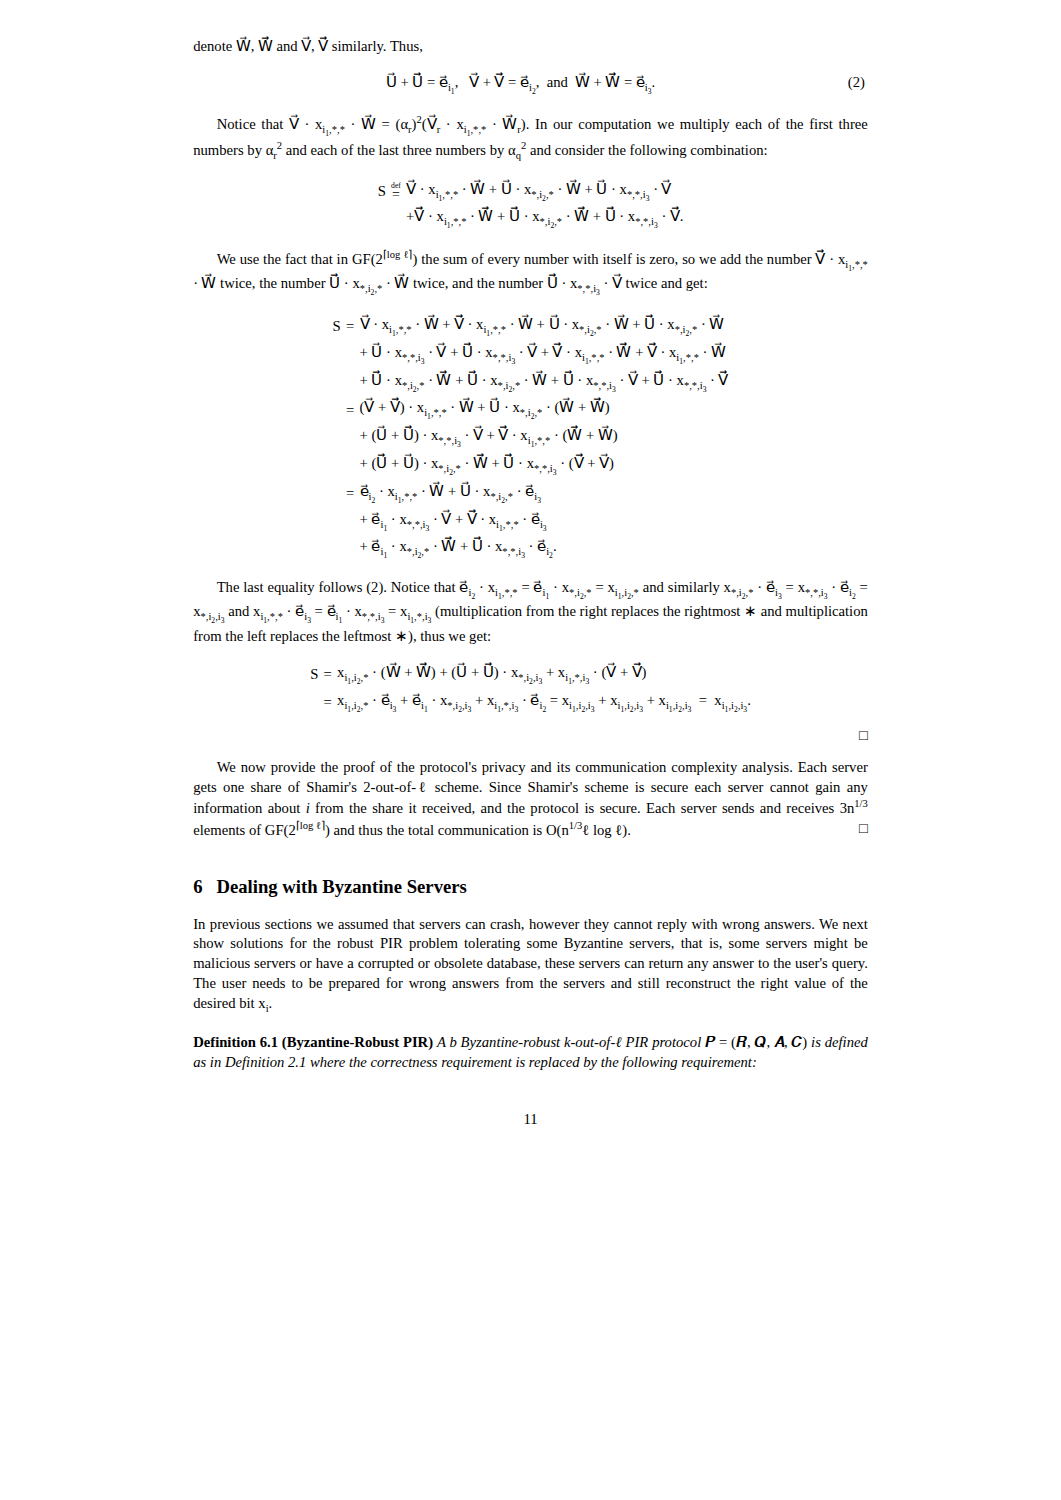denote W⃗, W⃗⃗ and V⃗, V⃗⃗ similarly. Thus,
(2)
U⃗ + U⃗⃗ = e⃗i1, V⃗ + V⃗⃗ = e⃗i2, and W⃗ + W⃗⃗ = e⃗i3.
Notice that V⃗ · xi1,*,* · W⃗ = (αr)2(V⃗r · xi1,*,* · W⃗r). In our computation we multiply each of the first three numbers by αr2 and each of the last three numbers by αq2 and consider the following combination:
| S | def = | V⃗ · x i 1 ,*,* · W⃗ + U⃗ · x *,i 2 ,* · W⃗ + U⃗ · x *,*,i 3 · V⃗ |
| | | +V⃗⃗ · x i 1 ,*,* · W⃗⃗ + U⃗⃗ · x *,i 2 ,* · W⃗⃗ + U⃗⃗ · x *,*,i 3 · V⃗⃗. |
We use the fact that in GF(2⌈log ℓ⌉) the sum of every number with itself is zero, so we add the number V⃗⃗ · xi1,*,* · W⃗ twice, the number U⃗⃗ · x*,i2,* · W⃗ twice, and the number U⃗⃗ · x*,*,i3 · V⃗ twice and get:
| S | = | V⃗ · x i 1 ,*,* · W⃗ + V⃗⃗ · x i 1 ,*,* · W⃗ + U⃗ · x *,i 2 ,* · W⃗ + U⃗⃗ · x *,i 2 ,* · W⃗ |
| | | + U⃗ · x *,*,i 3 · V⃗ + U⃗⃗ · x *,*,i 3 · V⃗ + V⃗⃗ · x i 1 ,*,* · W⃗⃗ + V⃗⃗ · x i 1 ,*,* · W⃗ |
| | | + U⃗⃗ · x *,i 2 ,* · W⃗⃗ + U⃗⃗ · x *,i 2 ,* · W⃗ + U⃗⃗ · x *,*,i 3 · V⃗ + U⃗⃗ · x *,*,i 3 · V⃗⃗ |
| | = | (V⃗ + V⃗⃗) · x i 1 ,*,* · W⃗ + U⃗ · x *,i 2 ,* · (W⃗ + W⃗⃗) |
| | | + (U⃗ + U⃗⃗) · x *,*,i 3 · V⃗ + V⃗⃗ · x i 1 ,*,* · (W⃗⃗ + W⃗) |
| | | + (U⃗⃗ + U⃗) · x *,i 2 ,* · W⃗⃗ + U⃗⃗ · x *,*,i 3 · (V⃗⃗ + V⃗) |
| | = | e⃗ i 2 · x i 1 ,*,* · W⃗ + U⃗ · x *,i 2 ,* · e⃗ i 3 |
| | | + e⃗ i 1 · x *,*,i 3 · V⃗ + V⃗⃗ · x i 1 ,*,* · e⃗ i 3 |
| | | + e⃗ i 1 · x *,i 2 ,* · W⃗⃗ + U⃗⃗ · x *,*,i 3 · e⃗ i 2 . |
The last equality follows (2). Notice that e⃗i2 · xi1,*,* = e⃗i1 · x*,i2,* = xi1,i2,* and similarly x*,i2,* · e⃗i3 = x*,*,i3 · e⃗i2 = x*,i2,i3 and xi1,*,* · e⃗i3 = e⃗i1 · x*,*,i3 = xi1,*,i3 (multiplication from the right replaces the rightmost ∗ and multiplication from the left replaces the leftmost ∗), thus we get:
| S | = | x i 1 ,i 2 ,* · (W⃗ + W⃗⃗) + (U⃗ + U⃗⃗) · x *,i 2 ,i 3 + x i 1 ,*,i 3 · (V⃗ + V⃗⃗) |
| | = | x i 1 ,i 2 ,* · e⃗ i 3 + e⃗ i 1 · x *,i 2 ,i 3 + x i 1 ,*,i 3 · e⃗ i 2 = x i 1 ,i 2 ,i 3 + x i 1 ,i 2 ,i 3 + x i 1 ,i 2 ,i 3 = x i 1 ,i 2 ,i 3 . |
□
We now provide the proof of the protocol's privacy and its communication complexity analysis. Each server gets one share of Shamir's 2-out-of-ℓ scheme. Since Shamir's scheme is secure each server cannot gain any information about i from the share it received, and the protocol is secure. Each server sends and receives 3n1/3 elements of GF(2⌈log ℓ⌉) and thus the total communication is O(n1/3ℓ log ℓ). □
6 Dealing with Byzantine Servers
In previous sections we assumed that servers can crash, however they cannot reply with wrong answers. We next show solutions for the robust PIR problem tolerating some Byzantine servers, that is, some servers might be malicious servers or have a corrupted or obsolete database, these servers can return any answer to the user's query. The user needs to be prepared for wrong answers from the servers and still reconstruct the right value of the desired bit xi.
Definition 6.1 (Byzantine-Robust PIR) A b Byzantine-robust k-out-of-ℓ PIR protocol 𝑷 = (𝑹, 𝑸, 𝑨, 𝑪) is defined as in Definition 2.1 where the correctness requirement is replaced by the following requirement:
11